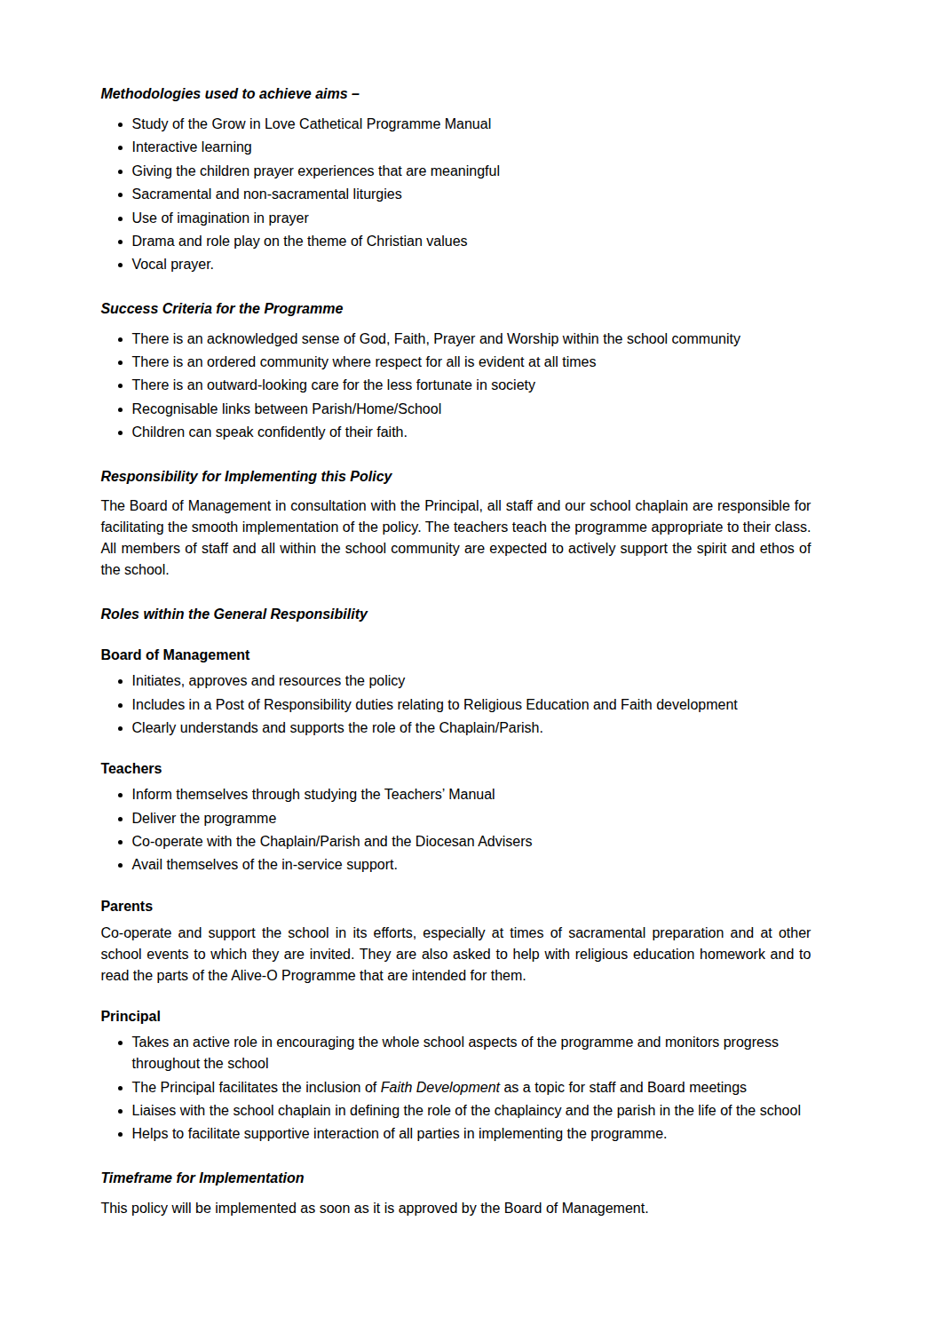Methodologies used to achieve aims –
Study of the Grow in Love Cathetical Programme Manual
Interactive learning
Giving the children prayer experiences that are meaningful
Sacramental and non-sacramental liturgies
Use of imagination in prayer
Drama and role play on the theme of Christian values
Vocal prayer.
Success Criteria for the Programme
There is an acknowledged sense of God, Faith, Prayer and Worship within the school community
There is an ordered community where respect for all is evident at all times
There is an outward-looking care for the less fortunate in society
Recognisable links between Parish/Home/School
Children can speak confidently of their faith.
Responsibility for Implementing this Policy
The Board of Management in consultation with the Principal, all staff and our school chaplain are responsible for facilitating the smooth implementation of the policy. The teachers teach the programme appropriate to their class. All members of staff and all within the school community are expected to actively support the spirit and ethos of the school.
Roles within the General Responsibility
Board of Management
Initiates, approves and resources the policy
Includes in a Post of Responsibility duties relating to Religious Education and Faith development
Clearly understands and supports the role of the Chaplain/Parish.
Teachers
Inform themselves through studying the Teachers’ Manual
Deliver the programme
Co-operate with the Chaplain/Parish and the Diocesan Advisers
Avail themselves of the in-service support.
Parents
Co-operate and support the school in its efforts, especially at times of sacramental preparation and at other school events to which they are invited. They are also asked to help with religious education homework and to read the parts of the Alive-O Programme that are intended for them.
Principal
Takes an active role in encouraging the whole school aspects of the programme and monitors progress throughout the school
The Principal facilitates the inclusion of Faith Development as a topic for staff and Board meetings
Liaises with the school chaplain in defining the role of the chaplaincy and the parish in the life of the school
Helps to facilitate supportive interaction of all parties in implementing the programme.
Timeframe for Implementation
This policy will be implemented as soon as it is approved by the Board of Management.